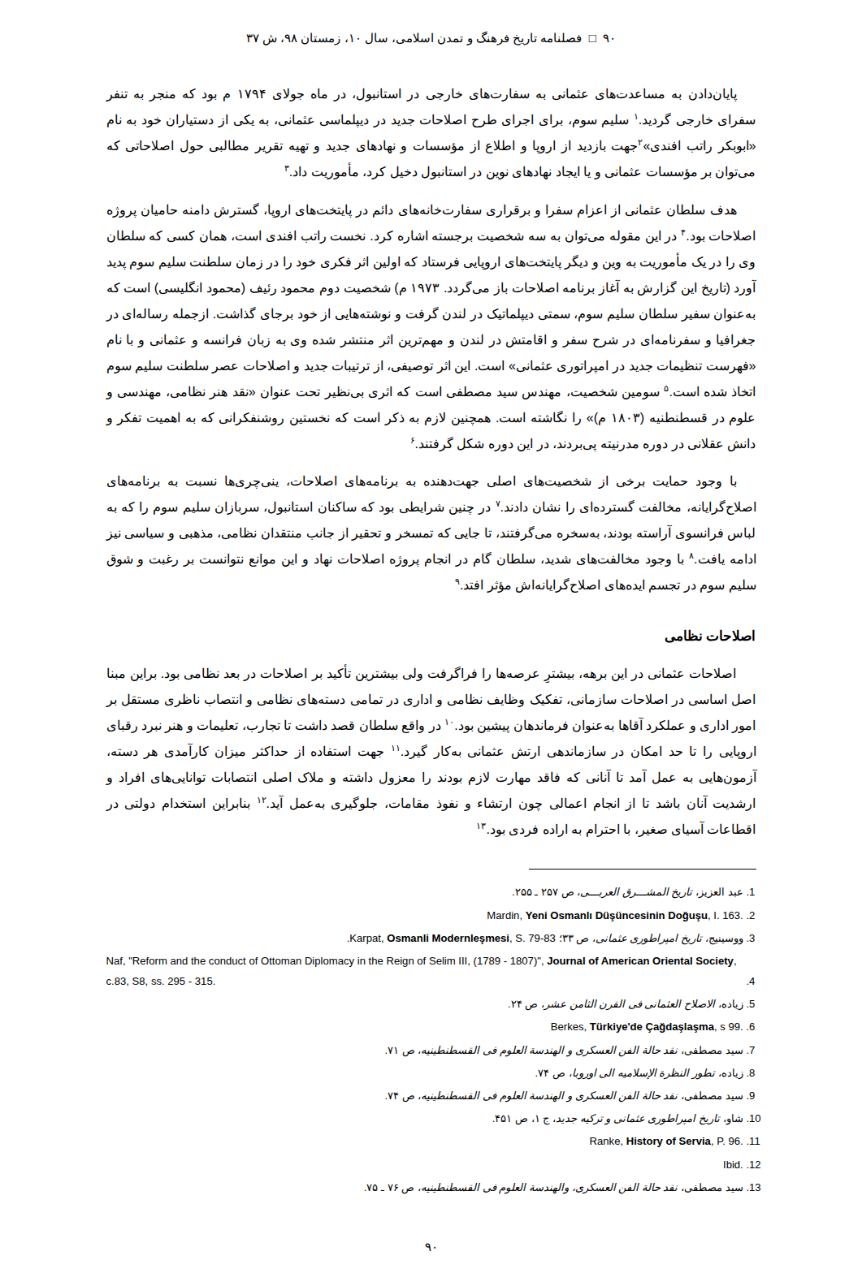۹۰ □ فصلنامه تاریخ فرهنگ و تمدن اسلامی، سال ۱۰، زمستان ۹۸، ش ۳۷
پایان‌دادن به مساعدت‌های عثمانی به سفارت‌های خارجی در استانبول، در ماه جولای ۱۷۹۴ م بود که منجر به تنفر سفرای خارجی گردید.۱ سلیم سوم، برای اجرای طرح اصلاحات جدید در دیپلماسی عثمانی، به یکی از دستیاران خود به نام «ابوبکر راتب افندی»۲جهت بازدید از اروپا و اطلاع از مؤسسات و نهادهای جدید و تهیه تقریر مطالبی حول اصلاحاتی که می‌توان بر مؤسسات عثمانی و یا ایجاد نهادهای نوین در استانبول دخیل کرد، مأموریت داد.۳
هدف سلطان عثمانی از اعزام سفرا و برقراری سفارت‌خانه‌های دائم در پایتخت‌های اروپا، گسترش دامنه حامیان پروژه اصلاحات بود.۴ در این مقوله می‌توان به سه شخصیت برجسته اشاره کرد. نخست راتب افندی است، همان کسی که سلطان وی را در یک مأموریت به وین و دیگر پایتخت‌های اروپایی فرستاد که اولین اثر فکری خود را در زمان سلطنت سلیم سوم پدید آورد (تاریخ این گزارش به آغاز برنامه اصلاحات باز می‌گردد. ۱۹۷۳ م) شخصیت دوم محمود رئیف (محمود انگلیسی) است که به‌عنوان سفیر سلطان سلیم سوم، سمتی دیپلماتیک در لندن گرفت و نوشته‌هایی از خود برجای گذاشت. ازجمله رساله‌ای در جغرافیا و سفرنامه‌ای در شرح سفر و اقامتش در لندن و مهم‌ترین اثر منتشر شده وی به زبان فرانسه و عثمانی و با نام «فهرست تنظیمات جدید در امپراتوری عثمانی» است. این اثر توصیفی، از ترتیبات جدید و اصلاحات عصر سلطنت سلیم سوم اتخاذ شده است.۵ سومین شخصیت، مهندس سید مصطفی است که اثری بی‌نظیر تحت عنوان «نقد هنر نظامی، مهندسی و علوم در قسطنطنیه (۱۸۰۳ م)» را نگاشته است. همچنین لازم به ذکر است که نخستین روشنفکرانی که به اهمیت تفکر و دانش عقلانی در دوره مدرنیته پی‌بردند، در این دوره شکل گرفتند.۶
با وجود حمایت برخی از شخصیت‌های اصلی جهت‌دهنده به برنامه‌های اصلاحات، ینی‌چری‌ها نسبت به برنامه‌های اصلاح‌گرایانه، مخالفت گسترده‌ای را نشان دادند.۷ در چنین شرایطی بود که ساکنان استانبول، سربازان سلیم سوم را که به لباس فرانسوی آراسته بودند، به‌سخره می‌گرفتند، تا جایی که تمسخر و تحقیر از جانب منتقدان نظامی، مذهبی و سیاسی نیز ادامه یافت.۸ با وجود مخالفت‌های شدید، سلطان گام در انجام پروژه اصلاحات نهاد و این موانع نتوانست بر رغبت و شوق سلیم سوم در تجسم ایده‌های اصلاح‌گرایانه‌اش مؤثر افتد.۹
اصلاحات نظامی
اصلاحات عثمانی در این برهه، بیشترِ عرصه‌ها را فراگرفت ولی بیشترین تأکید بر اصلاحات در بعد نظامی بود. براین مبنا اصل اساسی در اصلاحات سازمانی، تفکیک وظایف نظامی و اداری در تمامی دسته‌های نظامی و انتصاب ناظری مستقل بر امور اداری و عملکرد آقاها به‌عنوان فرماندهان پیشین بود.۱۰ در واقع سلطان قصد داشت تا تجارب، تعلیمات و هنر نبرد رقبای اروپایی را تا حد امکان در سازماندهی ارتش عثمانی به‌کار گیرد.۱۱ جهت استفاده از حداکثر میزان کارآمدی هر دسته، آزمون‌هایی به عمل آمد تا آنانی که فاقد مهارت لازم بودند را معزول داشته و ملاک اصلی انتصابات توانایی‌های افراد و ارشدیت آنان باشد تا از انجام اعمالی چون ارتشاء و نفوذ مقامات، جلوگیری به‌عمل آید.۱۲ بنابراین استخدام دولتی در اقطاعات آسیای صغیر، با احترام به اراده فردی بود.۱۳
عبد العزیز، تاریخ المشـــرق العربـــی، ص ۲۵۷ ـ ۲۵۵.
Mardin, Yeni Osmanlı Düşüncesinin Doğuşu, I. 163.
ووسینیج، تاریخ امپراطوری عثمانی، ص ۳۳؛ Karpat, Osmanli Modernleşmesi, S. 79-83.
Naf, "Reform and the conduct of Ottoman Diplomacy in the Reign of Selim III, (1789 - 1807)", Journal of American Oriental Society, c.83, S8, ss. 295 - 315.
زیاده، الاصلاح العثمانی فی القرن الثامن عشر، ص ۲۴.
Berkes, Türkiye'de Çağdaşlaşma, s 99.
سید مصطفی، نقد حالة الفن العسکری و الهندسة العلوم فی القسطنطینیه، ص ۷۱.
زیاده، تطور النظرة الإسلامیه الی اوروبا، ص ۷۴.
سید مصطفی، نقد حالة الفن العسکری و الهندسة العلوم فی القسطنطینیه، ص ۷۴.
شاو، تاریخ امپراطوری عثمانی و ترکیه جدید، ج ۱، ص ۴۵۱.
Ranke, History of Servia, P. 96.
Ibid.
سید مصطفی، نقد حالة الفن العسکری، والهندسة العلوم فی القسطنطینیه، ص ۷۶ ـ ۷۵.
۹۰